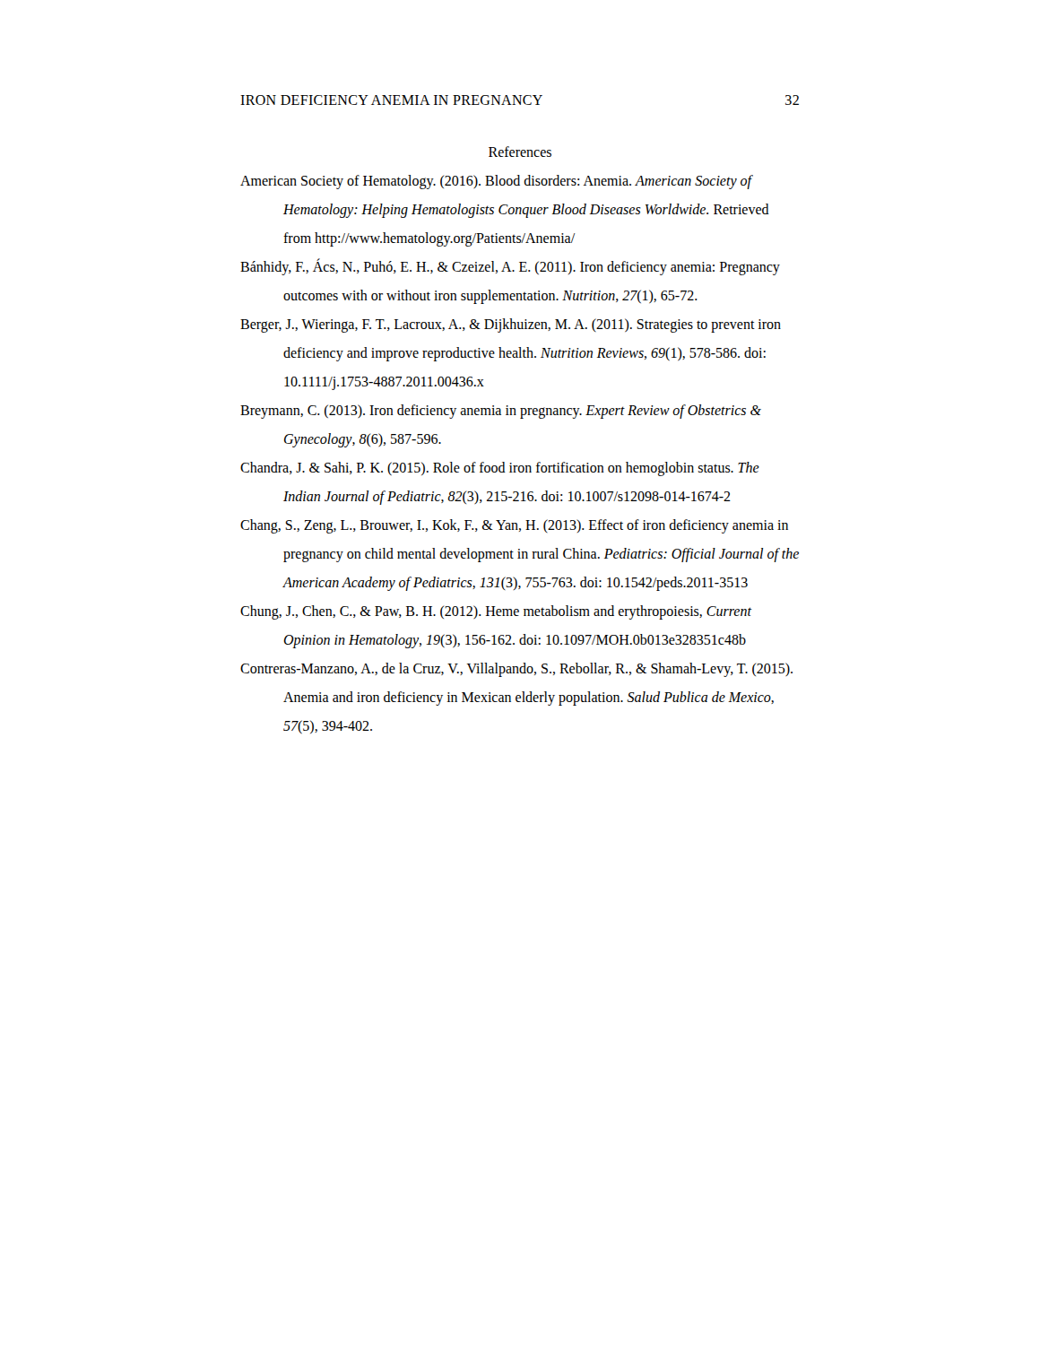Iron Deficiency Anemia in Pregnancy 32
References
American Society of Hematology. (2016). Blood disorders: Anemia. American Society of Hematology: Helping Hematologists Conquer Blood Diseases Worldwide. Retrieved from http://www.hematology.org/Patients/Anemia/
Bánhidy, F., Ács, N., Puhó, E. H., & Czeizel, A. E. (2011). Iron deficiency anemia: Pregnancy outcomes with or without iron supplementation. Nutrition, 27(1), 65-72.
Berger, J., Wieringa, F. T., Lacroux, A., & Dijkhuizen, M. A. (2011). Strategies to prevent iron deficiency and improve reproductive health. Nutrition Reviews, 69(1), 578-586. doi: 10.1111/j.1753-4887.2011.00436.x
Breymann, C. (2013). Iron deficiency anemia in pregnancy. Expert Review of Obstetrics & Gynecology, 8(6), 587-596.
Chandra, J. & Sahi, P. K. (2015). Role of food iron fortification on hemoglobin status. The Indian Journal of Pediatric, 82(3), 215-216. doi: 10.1007/s12098-014-1674-2
Chang, S., Zeng, L., Brouwer, I., Kok, F., & Yan, H. (2013). Effect of iron deficiency anemia in pregnancy on child mental development in rural China. Pediatrics: Official Journal of the American Academy of Pediatrics, 131(3), 755-763. doi: 10.1542/peds.2011-3513
Chung, J., Chen, C., & Paw, B. H. (2012). Heme metabolism and erythropoiesis, Current Opinion in Hematology, 19(3), 156-162. doi: 10.1097/MOH.0b013e328351c48b
Contreras-Manzano, A., de la Cruz, V., Villalpando, S., Rebollar, R., & Shamah-Levy, T. (2015). Anemia and iron deficiency in Mexican elderly population. Salud Publica de Mexico, 57(5), 394-402.